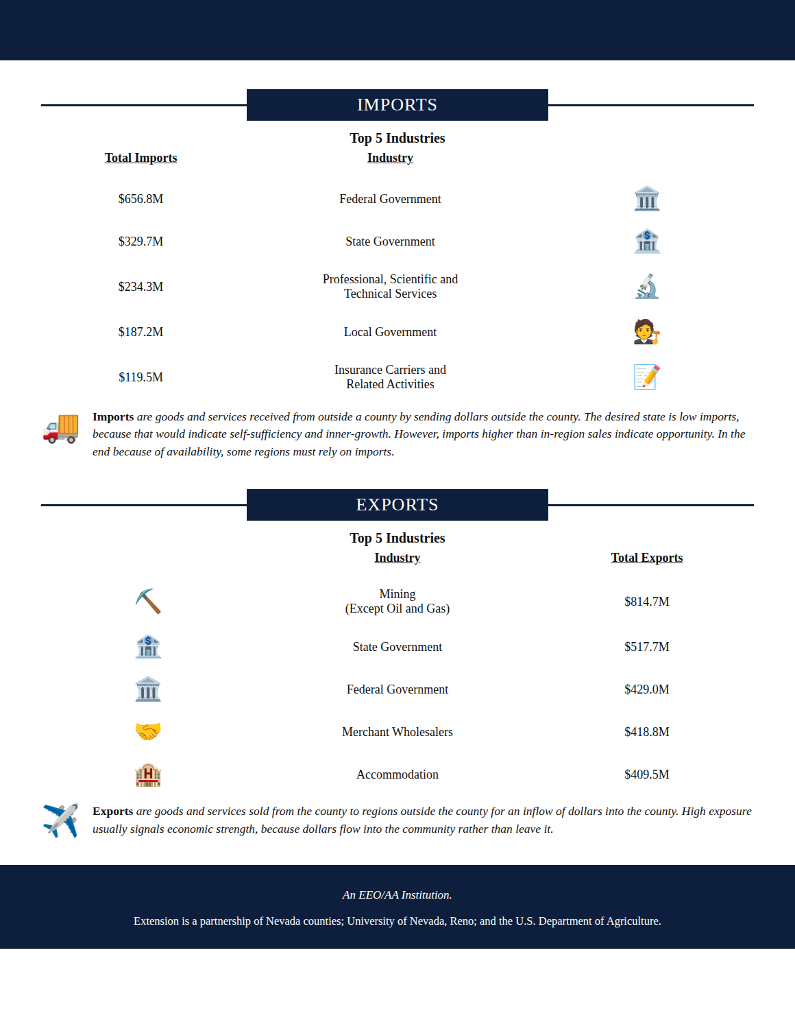IMPORTS
Top 5 Industries
| Total Imports | Industry | |
| --- | --- | --- |
| $656.8M | Federal Government | 🏛️ |
| $329.7M | State Government | 🏦 |
| $234.3M | Professional, Scientific and Technical Services | 🔬 |
| $187.2M | Local Government | 🧑‍⚖️ |
| $119.5M | Insurance Carriers and Related Activities | 📝 |
🚚
Imports are goods and services received from outside a county by sending dollars outside the county. The desired state is low imports, because that would indicate self-sufficiency and inner-growth. However, imports higher than in-region sales indicate opportunity. In the end because of availability, some regions must rely on imports.
EXPORTS
Top 5 Industries
| | Industry | Total Exports |
| --- | --- | --- |
| ⛏️ | Mining (Except Oil and Gas) | $814.7M |
| 🏦 | State Government | $517.7M |
| 🏛️ | Federal Government | $429.0M |
| 🤝 | Merchant Wholesalers | $418.8M |
| 🏨 | Accommodation | $409.5M |
✈️
Exports are goods and services sold from the county to regions outside the county for an inflow of dollars into the county. High exposure usually signals economic strength, because dollars flow into the community rather than leave it.
An EEO/AA Institution.
Extension is a partnership of Nevada counties; University of Nevada, Reno; and the U.S. Department of Agriculture.